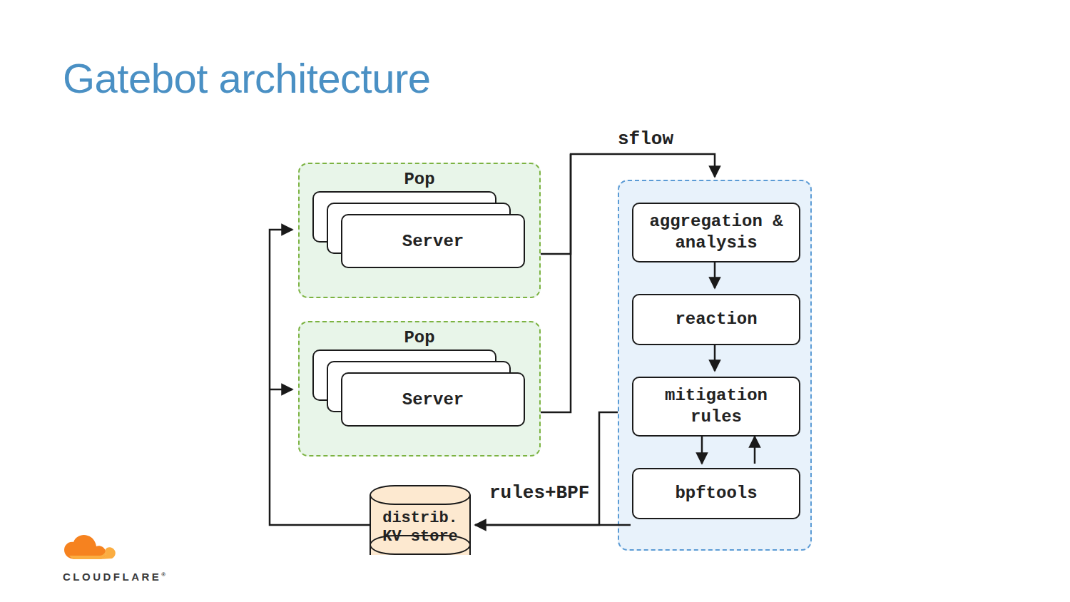Gatebot architecture
sflow
rules+BPF
Pop
Server
Pop
Server
aggregation &
analysis
reaction
mitigation
rules
bpftools
distrib.
KV store
CLOUDFLARE®